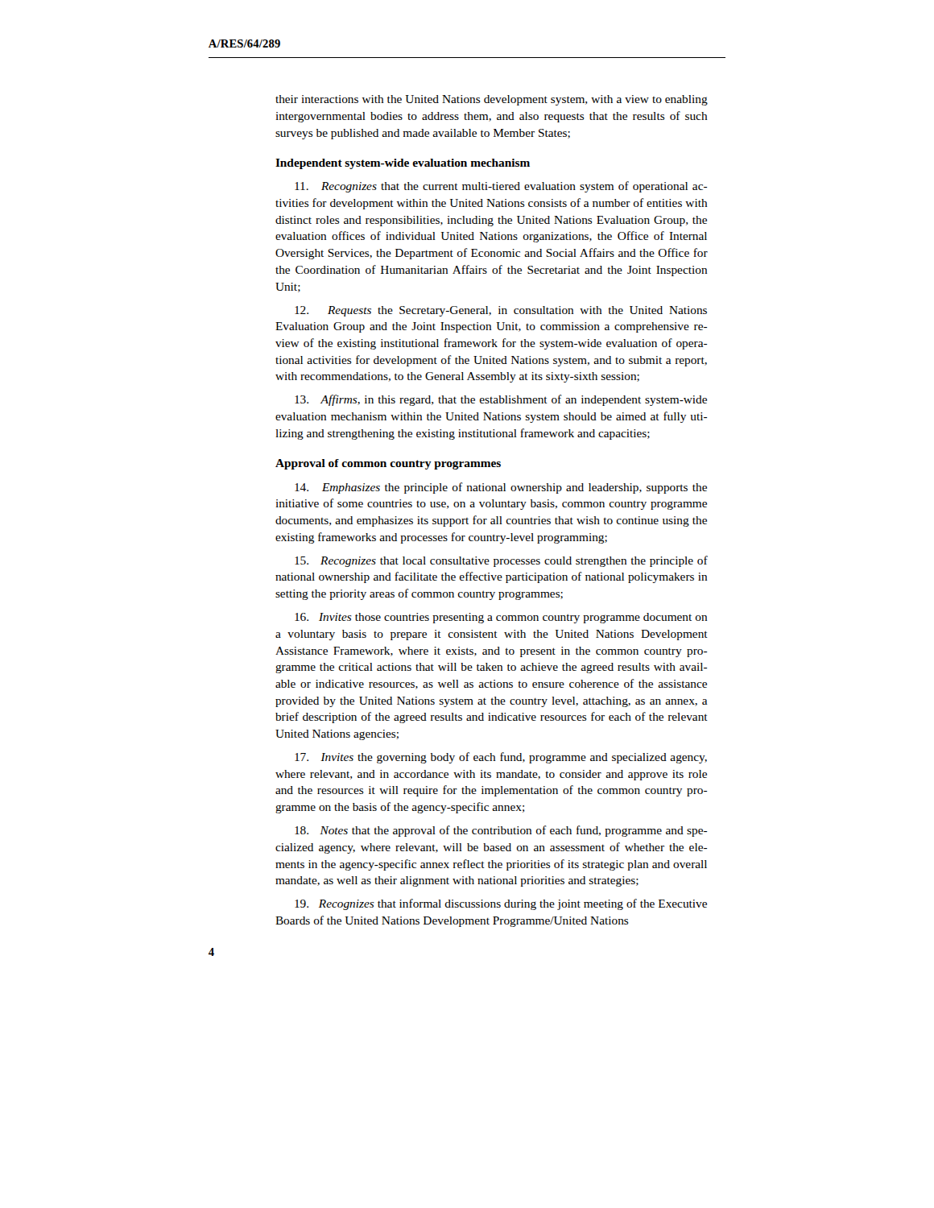A/RES/64/289
their interactions with the United Nations development system, with a view to enabling intergovernmental bodies to address them, and also requests that the results of such surveys be published and made available to Member States;
Independent system-wide evaluation mechanism
11. Recognizes that the current multi-tiered evaluation system of operational activities for development within the United Nations consists of a number of entities with distinct roles and responsibilities, including the United Nations Evaluation Group, the evaluation offices of individual United Nations organizations, the Office of Internal Oversight Services, the Department of Economic and Social Affairs and the Office for the Coordination of Humanitarian Affairs of the Secretariat and the Joint Inspection Unit;
12. Requests the Secretary-General, in consultation with the United Nations Evaluation Group and the Joint Inspection Unit, to commission a comprehensive review of the existing institutional framework for the system-wide evaluation of operational activities for development of the United Nations system, and to submit a report, with recommendations, to the General Assembly at its sixty-sixth session;
13. Affirms, in this regard, that the establishment of an independent system-wide evaluation mechanism within the United Nations system should be aimed at fully utilizing and strengthening the existing institutional framework and capacities;
Approval of common country programmes
14. Emphasizes the principle of national ownership and leadership, supports the initiative of some countries to use, on a voluntary basis, common country programme documents, and emphasizes its support for all countries that wish to continue using the existing frameworks and processes for country-level programming;
15. Recognizes that local consultative processes could strengthen the principle of national ownership and facilitate the effective participation of national policymakers in setting the priority areas of common country programmes;
16. Invites those countries presenting a common country programme document on a voluntary basis to prepare it consistent with the United Nations Development Assistance Framework, where it exists, and to present in the common country programme the critical actions that will be taken to achieve the agreed results with available or indicative resources, as well as actions to ensure coherence of the assistance provided by the United Nations system at the country level, attaching, as an annex, a brief description of the agreed results and indicative resources for each of the relevant United Nations agencies;
17. Invites the governing body of each fund, programme and specialized agency, where relevant, and in accordance with its mandate, to consider and approve its role and the resources it will require for the implementation of the common country programme on the basis of the agency-specific annex;
18. Notes that the approval of the contribution of each fund, programme and specialized agency, where relevant, will be based on an assessment of whether the elements in the agency-specific annex reflect the priorities of its strategic plan and overall mandate, as well as their alignment with national priorities and strategies;
19. Recognizes that informal discussions during the joint meeting of the Executive Boards of the United Nations Development Programme/United Nations
4